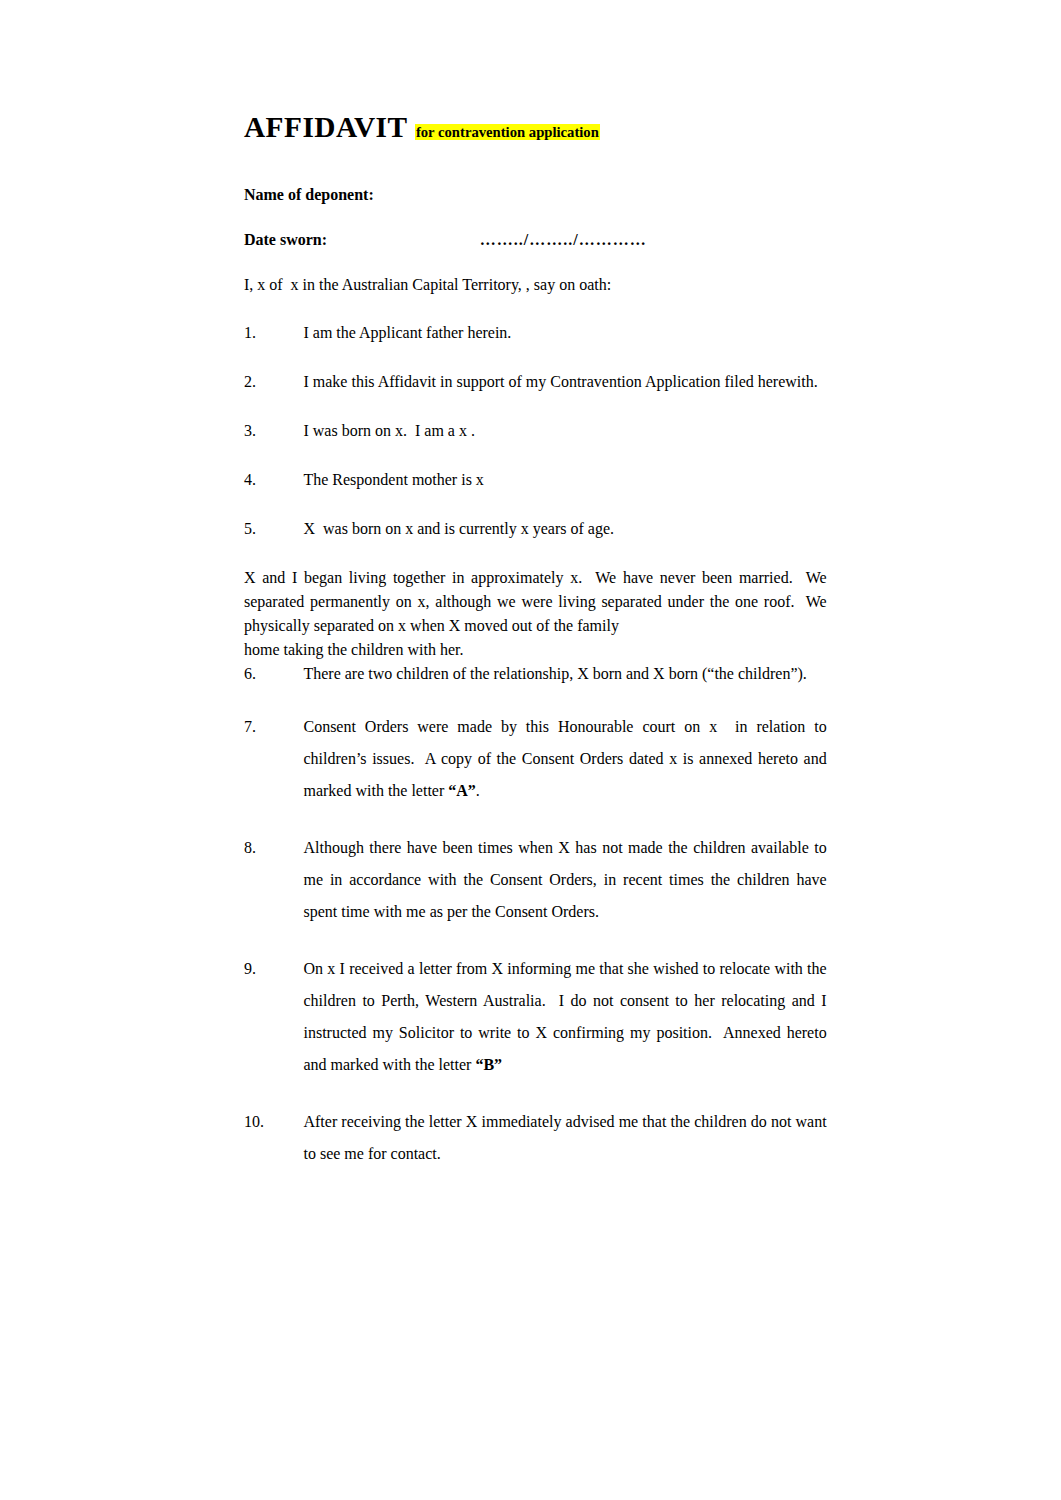AFFIDAVIT for contravention application
Name of deponent:
Date sworn: ……../……../…………
I, x of x in the Australian Capital Territory, , say on oath:
I am the Applicant father herein.
I make this Affidavit in support of my Contravention Application filed herewith.
I was born on x. I am a x .
The Respondent mother is x
X was born on x and is currently x years of age.
X and I began living together in approximately x. We have never been married. We separated permanently on x, although we were living separated under the one roof. We physically separated on x when X moved out of the family
home taking the children with her.
There are two children of the relationship, X born and X born (“the children”).
Consent Orders were made by this Honourable court on x in relation to children’s issues. A copy of the Consent Orders dated x is annexed hereto and marked with the letter “A”.
Although there have been times when X has not made the children available to me in accordance with the Consent Orders, in recent times the children have spent time with me as per the Consent Orders.
On x I received a letter from X informing me that she wished to relocate with the children to Perth, Western Australia. I do not consent to her relocating and I instructed my Solicitor to write to X confirming my position. Annexed hereto and marked with the letter “B”
After receiving the letter X immediately advised me that the children do not want to see me for contact.